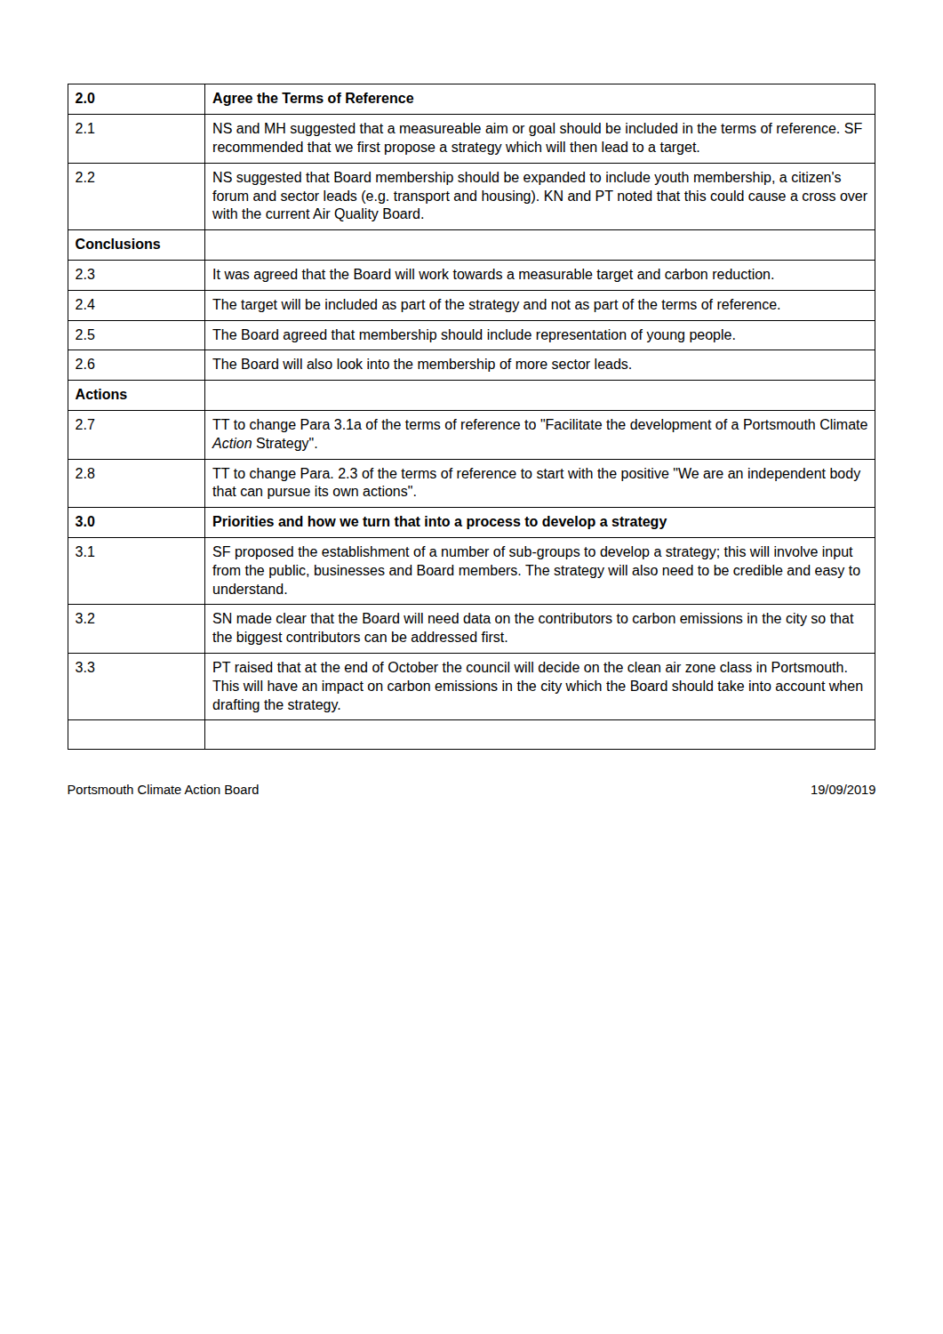| 2.0 | Agree the Terms of Reference |
| 2.1 | NS and MH suggested that a measureable aim or goal should be included in the terms of reference. SF recommended that we first propose a strategy which will then lead to a target. |
| 2.2 | NS suggested that Board membership should be expanded to include youth membership, a citizen's forum and sector leads (e.g. transport and housing). KN and PT noted that this could cause a cross over with the current Air Quality Board. |
| Conclusions | |
| 2.3 | It was agreed that the Board will work towards a measurable target and carbon reduction. |
| 2.4 | The target will be included as part of the strategy and not as part of the terms of reference. |
| 2.5 | The Board agreed that membership should include representation of young people. |
| 2.6 | The Board will also look into the membership of more sector leads. |
| Actions | |
| 2.7 | TT to change Para 3.1a of the terms of reference to "Facilitate the development of a Portsmouth Climate Action Strategy". |
| 2.8 | TT to change Para. 2.3 of the terms of reference to start with the positive "We are an independent body that can pursue its own actions". |
| 3.0 | Priorities and how we turn that into a process to develop a strategy |
| 3.1 | SF proposed the establishment of a number of sub-groups to develop a strategy; this will involve input from the public, businesses and Board members. The strategy will also need to be credible and easy to understand. |
| 3.2 | SN made clear that the Board will need data on the contributors to carbon emissions in the city so that the biggest contributors can be addressed first. |
| 3.3 | PT raised that at the end of October the council will decide on the clean air zone class in Portsmouth. This will have an impact on carbon emissions in the city which the Board should take into account when drafting the strategy. |
Portsmouth Climate Action Board 19/09/2019